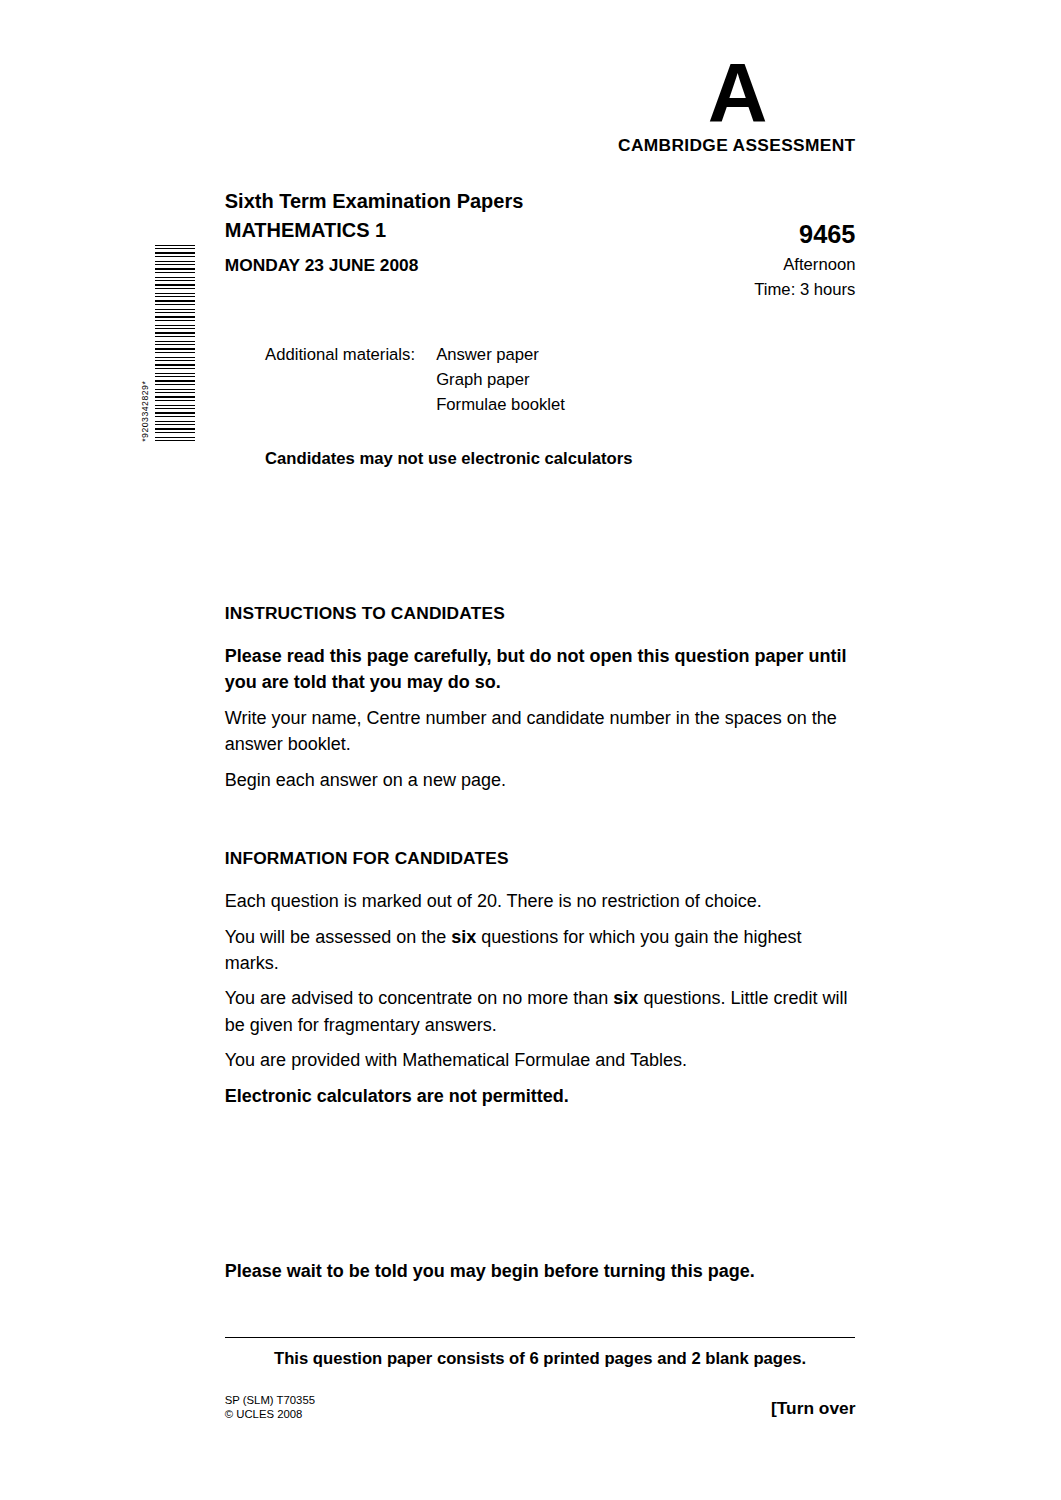*9203342829*
A CAMBRIDGE ASSESSMENT
| Sixth Term Examination Papers | |
| MATHEMATICS 1 | 9465 |
| MONDAY 23 JUNE 2008 | Afternoon |
| | Time: 3 hours |
| Additional materials: | Answer paper |
| | Graph paper |
| | Formulae booklet |
Candidates may not use electronic calculators
INSTRUCTIONS TO CANDIDATES
Please read this page carefully, but do not open this question paper until you are told that you may do so.
Write your name, Centre number and candidate number in the spaces on the answer booklet.
Begin each answer on a new page.
INFORMATION FOR CANDIDATES
Each question is marked out of 20. There is no restriction of choice.
You will be assessed on the six questions for which you gain the highest marks.
You are advised to concentrate on no more than six questions. Little credit will be given for fragmentary answers.
You are provided with Mathematical Formulae and Tables.
Electronic calculators are not permitted.
Please wait to be told you may begin before turning this page.
This question paper consists of 6 printed pages and 2 blank pages.
| SP (SLM) T70355 © UCLES 2008 | [Turn over |